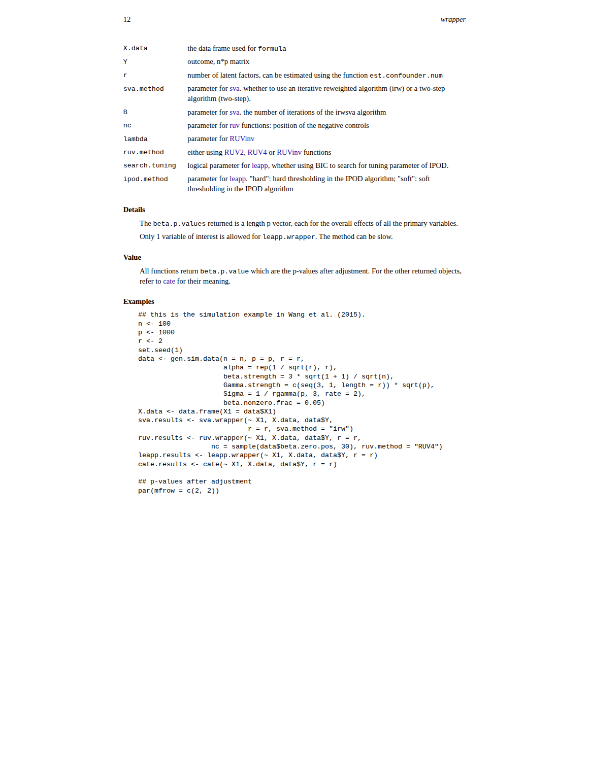12 wrapper
X.data
the data frame used for formula
Y
outcome, n*p matrix
r
number of latent factors, can be estimated using the function est.confounder.num
sva.method
parameter for sva. whether to use an iterative reweighted algorithm (irw) or a two-step algorithm (two-step).
B
parameter for sva. the number of iterations of the irwsva algorithm
nc
parameter for ruv functions: position of the negative controls
lambda
parameter for RUVinv
ruv.method
either using RUV2, RUV4 or RUVinv functions
search.tuning
logical parameter for leapp, whether using BIC to search for tuning parameter of IPOD.
ipod.method
parameter for leapp. "hard": hard thresholding in the IPOD algorithm; "soft": soft thresholding in the IPOD algorithm
Details
The beta.p.values returned is a length p vector, each for the overall effects of all the primary variables.
Only 1 variable of interest is allowed for leapp.wrapper. The method can be slow.
Value
All functions return beta.p.value which are the p-values after adjustment. For the other returned objects, refer to cate for their meaning.
Examples
## this is the simulation example in Wang et al. (2015).
n <- 100
p <- 1000
r <- 2
set.seed(1)
data <- gen.sim.data(n = n, p = p, r = r,
                     alpha = rep(1 / sqrt(r), r),
                     beta.strength = 3 * sqrt(1 + 1) / sqrt(n),
                     Gamma.strength = c(seq(3, 1, length = r)) * sqrt(p),
                     Sigma = 1 / rgamma(p, 3, rate = 2),
                     beta.nonzero.frac = 0.05)
X.data <- data.frame(X1 = data$X1)
sva.results <- sva.wrapper(~ X1, X.data, data$Y,
                           r = r, sva.method = "irw")
ruv.results <- ruv.wrapper(~ X1, X.data, data$Y, r = r,
                  nc = sample(data$beta.zero.pos, 30), ruv.method = "RUV4")
leapp.results <- leapp.wrapper(~ X1, X.data, data$Y, r = r)
cate.results <- cate(~ X1, X.data, data$Y, r = r)

## p-values after adjustment
par(mfrow = c(2, 2))